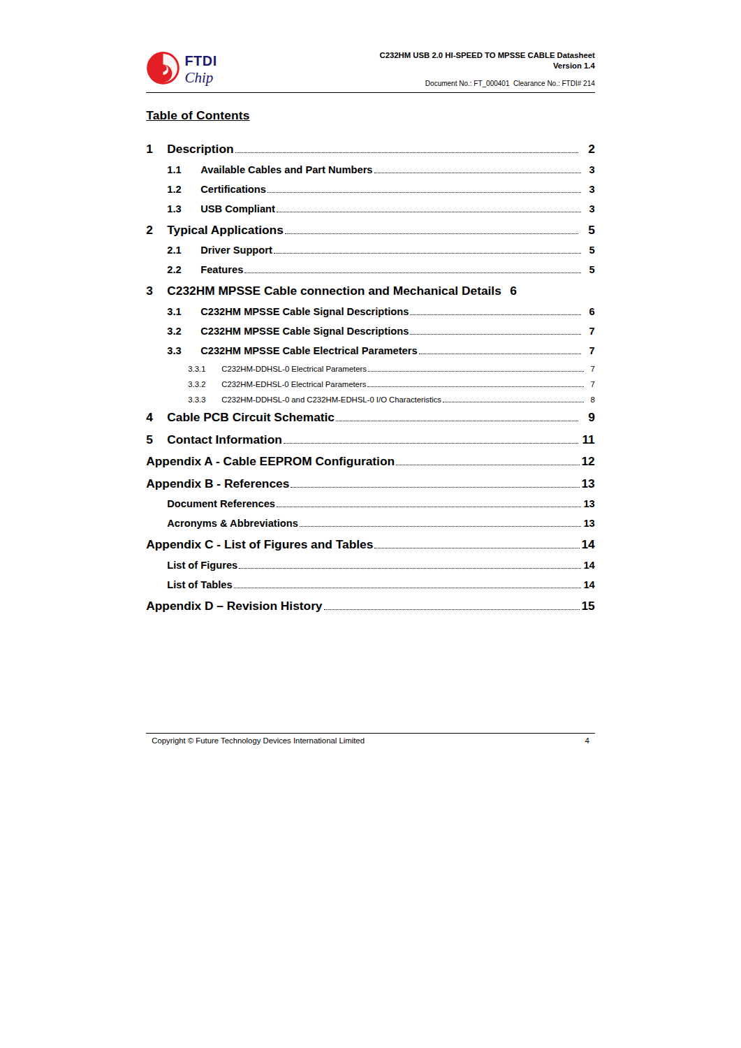FTDI Chip
C232HM USB 2.0 HI-SPEED TO MPSSE CABLE Datasheet
Version 1.4
Document No.: FT_000401 Clearance No.: FTDI# 214
Table of Contents
1 Description 2
1.1 Available Cables and Part Numbers 3
1.2 Certifications 3
1.3 USB Compliant 3
2 Typical Applications 5
2.1 Driver Support 5
2.2 Features 5
3 C232HM MPSSE Cable connection and Mechanical Details 6
3.1 C232HM MPSSE Cable Signal Descriptions 6
3.2 C232HM MPSSE Cable Signal Descriptions 7
3.3 C232HM MPSSE Cable Electrical Parameters 7
3.3.1 C232HM-DDHSL-0 Electrical Parameters 7
3.3.2 C232HM-EDHSL-0 Electrical Parameters 7
3.3.3 C232HM-DDHSL-0 and C232HM-EDHSL-0 I/O Characteristics 8
4 Cable PCB Circuit Schematic 9
5 Contact Information 11
Appendix A - Cable EEPROM Configuration 12
Appendix B - References 13
Document References 13
Acronyms & Abbreviations 13
Appendix C - List of Figures and Tables 14
List of Figures 14
List of Tables 14
Appendix D – Revision History 15
Copyright © Future Technology Devices International Limited 4